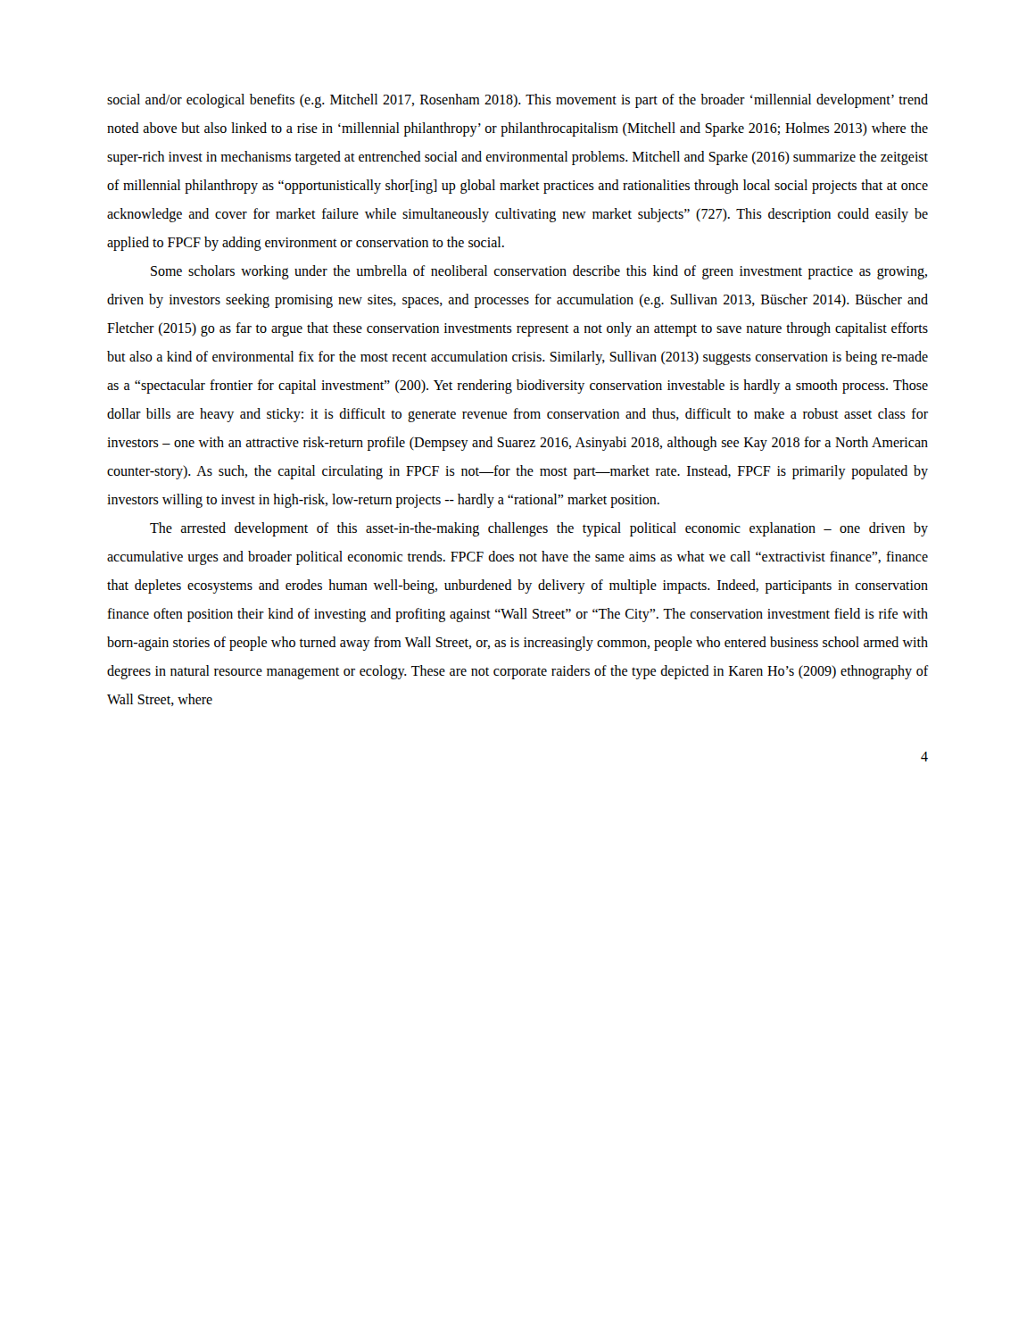social and/or ecological benefits (e.g. Mitchell 2017, Rosenham 2018). This movement is part of the broader ‘millennial development’ trend noted above but also linked to a rise in ‘millennial philanthropy’ or philanthrocapitalism (Mitchell and Sparke 2016; Holmes 2013) where the super-rich invest in mechanisms targeted at entrenched social and environmental problems. Mitchell and Sparke (2016) summarize the zeitgeist of millennial philanthropy as “opportunistically shor[ing] up global market practices and rationalities through local social projects that at once acknowledge and cover for market failure while simultaneously cultivating new market subjects” (727). This description could easily be applied to FPCF by adding environment or conservation to the social.
Some scholars working under the umbrella of neoliberal conservation describe this kind of green investment practice as growing, driven by investors seeking promising new sites, spaces, and processes for accumulation (e.g. Sullivan 2013, Büscher 2014). Büscher and Fletcher (2015) go as far to argue that these conservation investments represent a not only an attempt to save nature through capitalist efforts but also a kind of environmental fix for the most recent accumulation crisis. Similarly, Sullivan (2013) suggests conservation is being re-made as a “spectacular frontier for capital investment” (200). Yet rendering biodiversity conservation investable is hardly a smooth process. Those dollar bills are heavy and sticky: it is difficult to generate revenue from conservation and thus, difficult to make a robust asset class for investors – one with an attractive risk-return profile (Dempsey and Suarez 2016, Asinyabi 2018, although see Kay 2018 for a North American counter-story). As such, the capital circulating in FPCF is not—for the most part—market rate. Instead, FPCF is primarily populated by investors willing to invest in high-risk, low-return projects -- hardly a “rational” market position.
The arrested development of this asset-in-the-making challenges the typical political economic explanation – one driven by accumulative urges and broader political economic trends. FPCF does not have the same aims as what we call “extractivist finance”, finance that depletes ecosystems and erodes human well-being, unburdened by delivery of multiple impacts. Indeed, participants in conservation finance often position their kind of investing and profiting against “Wall Street” or “The City”. The conservation investment field is rife with born-again stories of people who turned away from Wall Street, or, as is increasingly common, people who entered business school armed with degrees in natural resource management or ecology. These are not corporate raiders of the type depicted in Karen Ho’s (2009) ethnography of Wall Street, where
4